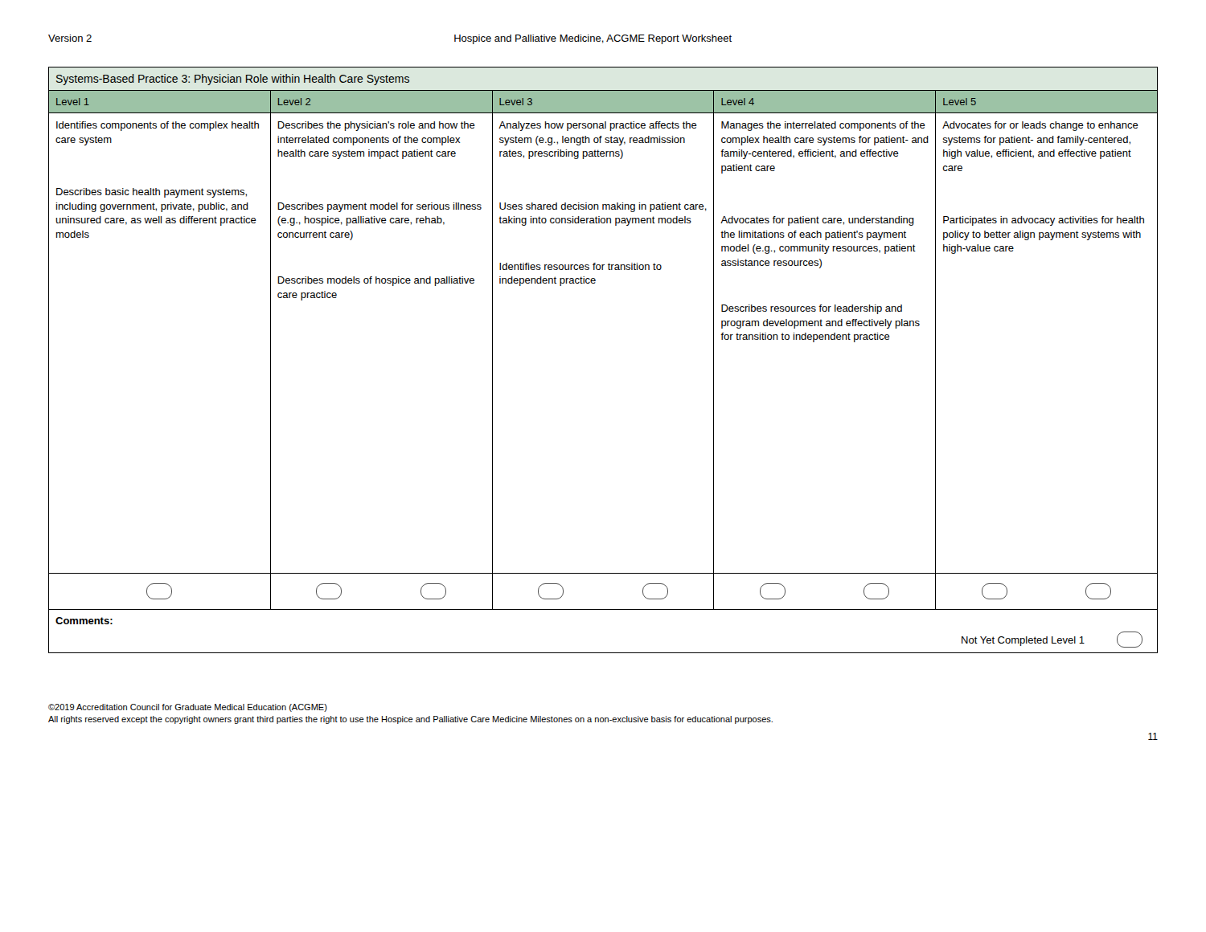Version 2
Hospice and Palliative Medicine, ACGME Report Worksheet
| Systems-Based Practice 3: Physician Role within Health Care Systems |
| Level 1 | Level 2 | Level 3 | Level 4 | Level 5 |
| Identifies components of the complex health care system Describes basic health payment systems, including government, private, public, and uninsured care, as well as different practice models | Describes the physician's role and how the interrelated components of the complex health care system impact patient care Describes payment model for serious illness (e.g., hospice, palliative care, rehab, concurrent care) Describes models of hospice and palliative care practice | Analyzes how personal practice affects the system (e.g., length of stay, readmission rates, prescribing patterns) Uses shared decision making in patient care, taking into consideration payment models Identifies resources for transition to independent practice | Manages the interrelated components of the complex health care systems for patient- and family-centered, efficient, and effective patient care Advocates for patient care, understanding the limitations of each patient's payment model (e.g., community resources, patient assistance resources) Describes resources for leadership and program development and effectively plans for transition to independent practice | Advocates for or leads change to enhance systems for patient- and family-centered, high value, efficient, and effective patient care Participates in advocacy activities for health policy to better align payment systems with high-value care |
| Comments: Not Yet Completed Level 1 |
©2019 Accreditation Council for Graduate Medical Education (ACGME)
All rights reserved except the copyright owners grant third parties the right to use the Hospice and Palliative Care Medicine Milestones on a non-exclusive basis for educational purposes.
11